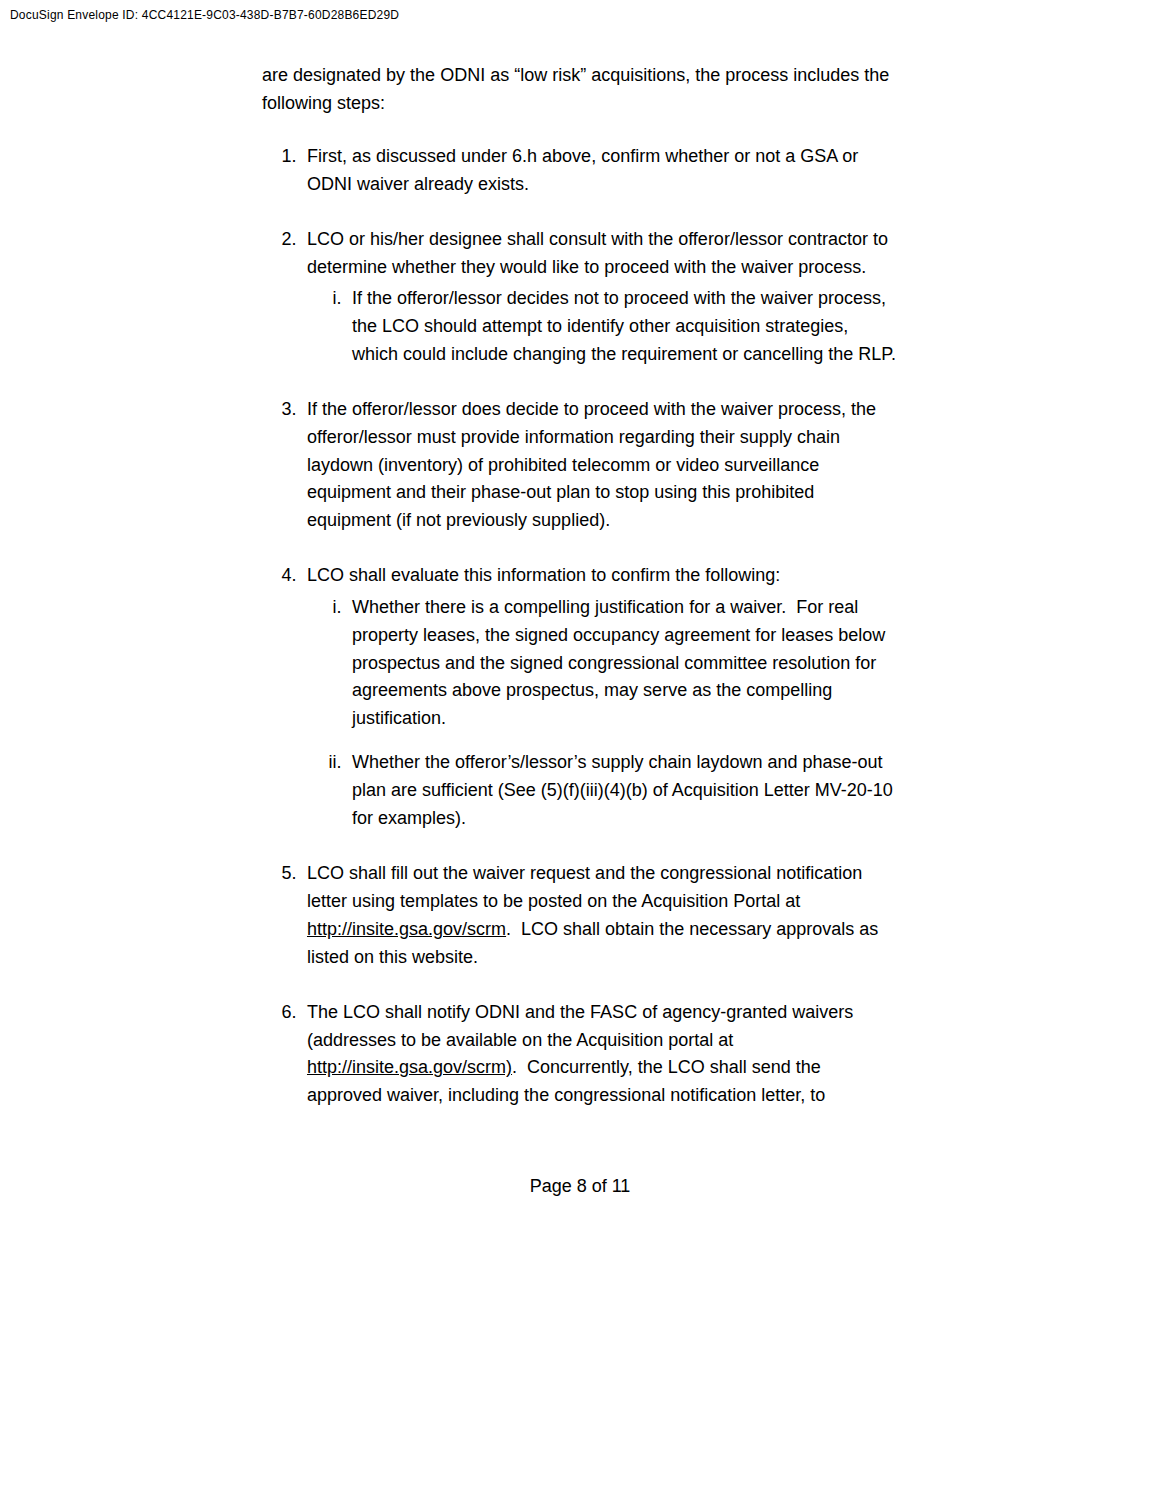DocuSign Envelope ID: 4CC4121E-9C03-438D-B7B7-60D28B6ED29D
are designated by the ODNI as “low risk” acquisitions, the process includes the following steps:
First, as discussed under 6.h above, confirm whether or not a GSA or ODNI waiver already exists.
LCO or his/her designee shall consult with the offeror/lessor contractor to determine whether they would like to proceed with the waiver process.
If the offeror/lessor decides not to proceed with the waiver process, the LCO should attempt to identify other acquisition strategies, which could include changing the requirement or cancelling the RLP.
If the offeror/lessor does decide to proceed with the waiver process, the offeror/lessor must provide information regarding their supply chain laydown (inventory) of prohibited telecomm or video surveillance equipment and their phase-out plan to stop using this prohibited equipment (if not previously supplied).
LCO shall evaluate this information to confirm the following:
Whether there is a compelling justification for a waiver. For real property leases, the signed occupancy agreement for leases below prospectus and the signed congressional committee resolution for agreements above prospectus, may serve as the compelling justification.
Whether the offeror’s/lessor’s supply chain laydown and phase-out plan are sufficient (See (5)(f)(iii)(4)(b) of Acquisition Letter MV-20-10 for examples).
LCO shall fill out the waiver request and the congressional notification letter using templates to be posted on the Acquisition Portal at http://insite.gsa.gov/scrm. LCO shall obtain the necessary approvals as listed on this website.
The LCO shall notify ODNI and the FASC of agency-granted waivers (addresses to be available on the Acquisition portal at http://insite.gsa.gov/scrm). Concurrently, the LCO shall send the approved waiver, including the congressional notification letter, to
Page 8 of 11